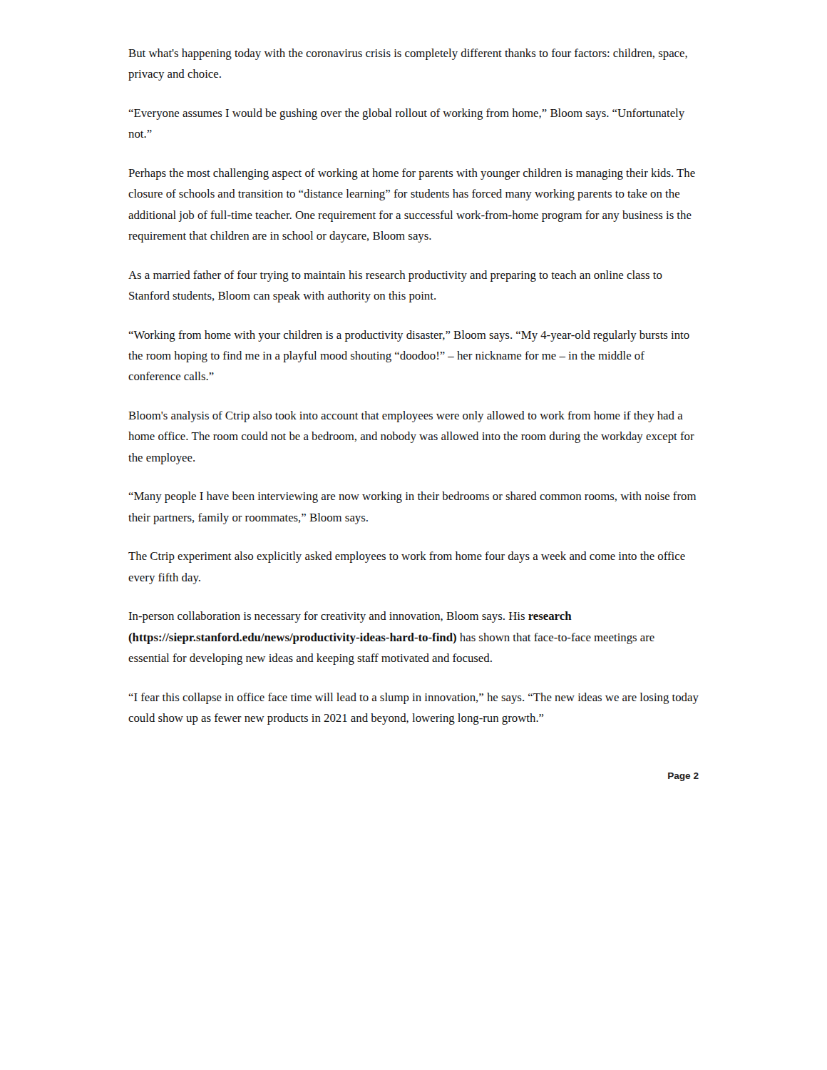But what's happening today with the coronavirus crisis is completely different thanks to four factors: children, space, privacy and choice.
“Everyone assumes I would be gushing over the global rollout of working from home,” Bloom says. “Unfortunately not.”
Perhaps the most challenging aspect of working at home for parents with younger children is managing their kids. The closure of schools and transition to “distance learning” for students has forced many working parents to take on the additional job of full-time teacher. One requirement for a successful work-from-home program for any business is the requirement that children are in school or daycare, Bloom says.
As a married father of four trying to maintain his research productivity and preparing to teach an online class to Stanford students, Bloom can speak with authority on this point.
“Working from home with your children is a productivity disaster,” Bloom says. “My 4-year-old regularly bursts into the room hoping to find me in a playful mood shouting “doodoo!” – her nickname for me – in the middle of conference calls.”
Bloom's analysis of Ctrip also took into account that employees were only allowed to work from home if they had a home office. The room could not be a bedroom, and nobody was allowed into the room during the workday except for the employee.
“Many people I have been interviewing are now working in their bedrooms or shared common rooms, with noise from their partners, family or roommates,” Bloom says.
The Ctrip experiment also explicitly asked employees to work from home four days a week and come into the office every fifth day.
In-person collaboration is necessary for creativity and innovation, Bloom says. His research (https://siepr.stanford.edu/news/productivity-ideas-hard-to-find) has shown that face-to-face meetings are essential for developing new ideas and keeping staff motivated and focused.
“I fear this collapse in office face time will lead to a slump in innovation,” he says. “The new ideas we are losing today could show up as fewer new products in 2021 and beyond, lowering long-run growth.”
Page 2